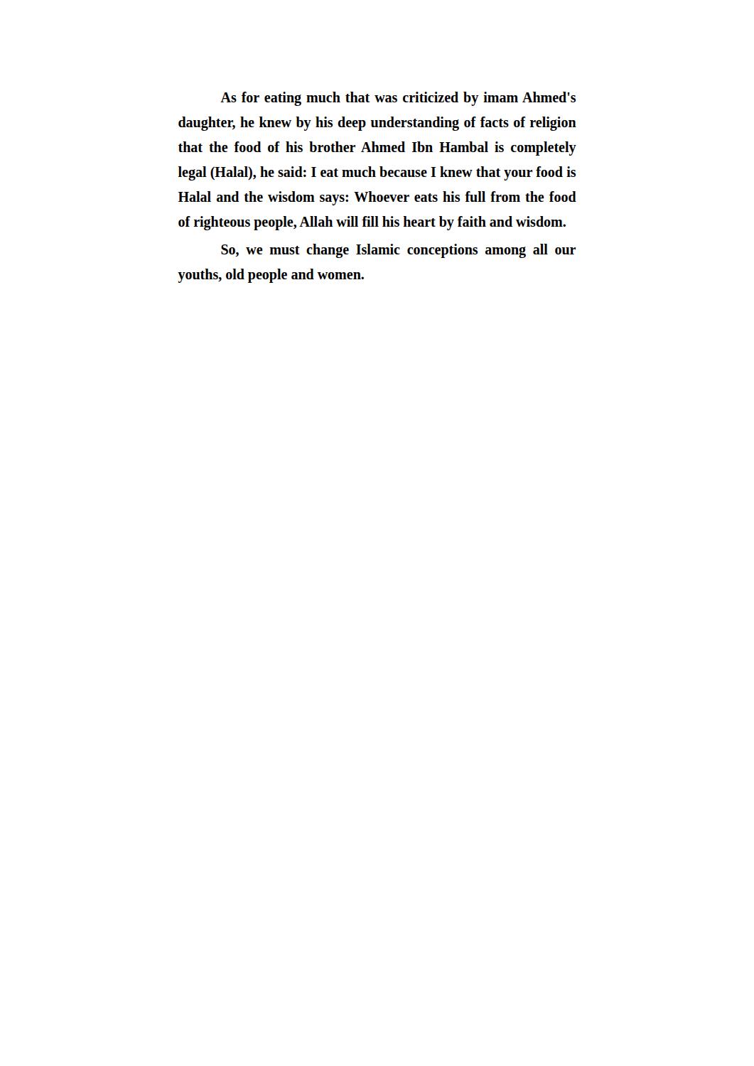As for eating much that was criticized by imam Ahmed's daughter, he knew by his deep understanding of facts of religion that the food of his brother Ahmed Ibn Hambal is completely legal (Halal), he said: I eat much because I knew that your food is Halal and the wisdom says: Whoever eats his full from the food of righteous people, Allah will fill his heart by faith and wisdom.
So, we must change Islamic conceptions among all our youths, old people and women.